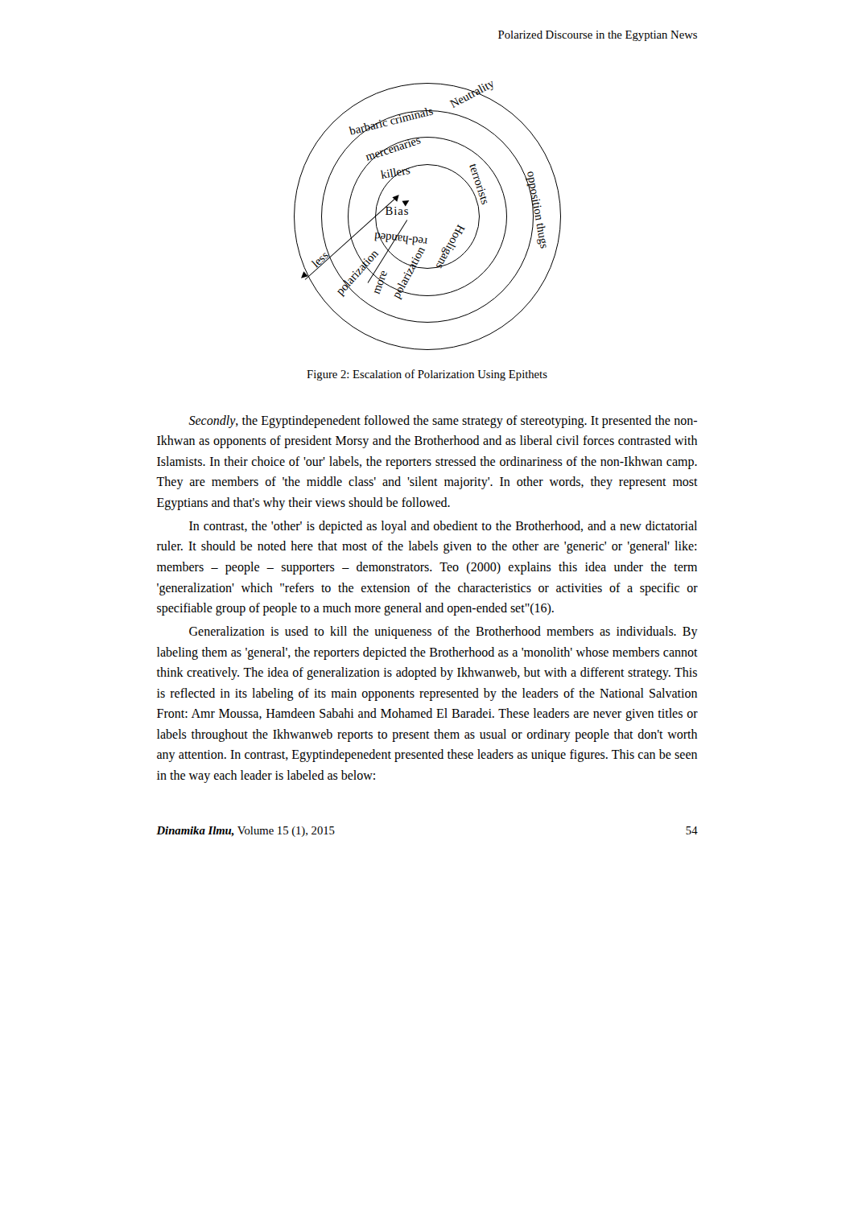Polarized Discourse in the Egyptian News
Neutrality barbaric criminals mercenaries killers Bias terrorists opposition thugs Hooligans red-handed less polarization more polarization
Figure 2: Escalation of Polarization Using Epithets
Secondly, the Egyptindepenedent followed the same strategy of stereotyping. It presented the non-Ikhwan as opponents of president Morsy and the Brotherhood and as liberal civil forces contrasted with Islamists. In their choice of 'our' labels, the reporters stressed the ordinariness of the non-Ikhwan camp. They are members of 'the middle class' and 'silent majority'. In other words, they represent most Egyptians and that's why their views should be followed.
In contrast, the 'other' is depicted as loyal and obedient to the Brotherhood, and a new dictatorial ruler. It should be noted here that most of the labels given to the other are 'generic' or 'general' like: members – people – supporters – demonstrators. Teo (2000) explains this idea under the term 'generalization' which "refers to the extension of the characteristics or activities of a specific or specifiable group of people to a much more general and open-ended set"(16).
Generalization is used to kill the uniqueness of the Brotherhood members as individuals. By labeling them as 'general', the reporters depicted the Brotherhood as a 'monolith' whose members cannot think creatively. The idea of generalization is adopted by Ikhwanweb, but with a different strategy. This is reflected in its labeling of its main opponents represented by the leaders of the National Salvation Front: Amr Moussa, Hamdeen Sabahi and Mohamed El Baradei. These leaders are never given titles or labels throughout the Ikhwanweb reports to present them as usual or ordinary people that don't worth any attention. In contrast, Egyptindepenedent presented these leaders as unique figures. This can be seen in the way each leader is labeled as below:
Dinamika Ilmu, Volume 15 (1), 2015 54